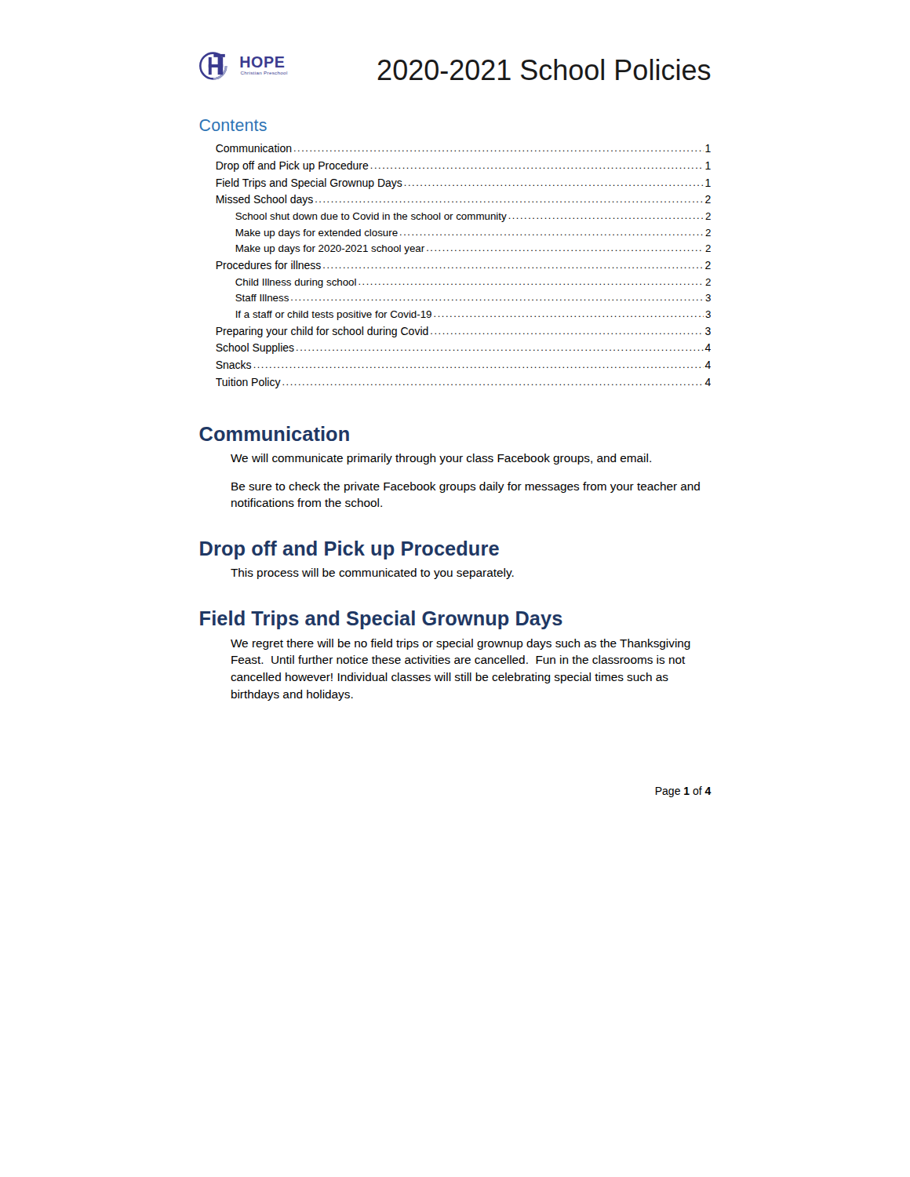HOPE Christian Preschool
2020-2021 School Policies
Contents
Communication........................................................................................................................................... 1
Drop off and Pick up Procedure......................................................................................................... 1
Field Trips and Special Grownup Days.............................................................................................. 1
Missed School days..................................................................................................................... 2
School shut down due to Covid in the school or community............................................................. 2
Make up days for extended closure......................................................................................... 2
Make up days for 2020-2021 school year.................................................................................. 2
Procedures for illness.................................................................................................................. 2
Child Illness during school..................................................................................................... 2
Staff Illness....................................................................................................................... 3
If a staff or child tests positive for Covid-19.............................................................................. 3
Preparing your child for school during Covid....................................................................................... 3
School Supplies......................................................................................................................... 4
Snacks..................................................................................................................................... 4
Tuition Policy........................................................................................................................... 4
Communication
We will communicate primarily through your class Facebook groups, and email.
Be sure to check the private Facebook groups daily for messages from your teacher and notifications from the school.
Drop off and Pick up Procedure
This process will be communicated to you separately.
Field Trips and Special Grownup Days
We regret there will be no field trips or special grownup days such as the Thanksgiving Feast. Until further notice these activities are cancelled. Fun in the classrooms is not cancelled however! Individual classes will still be celebrating special times such as birthdays and holidays.
Page 1 of 4